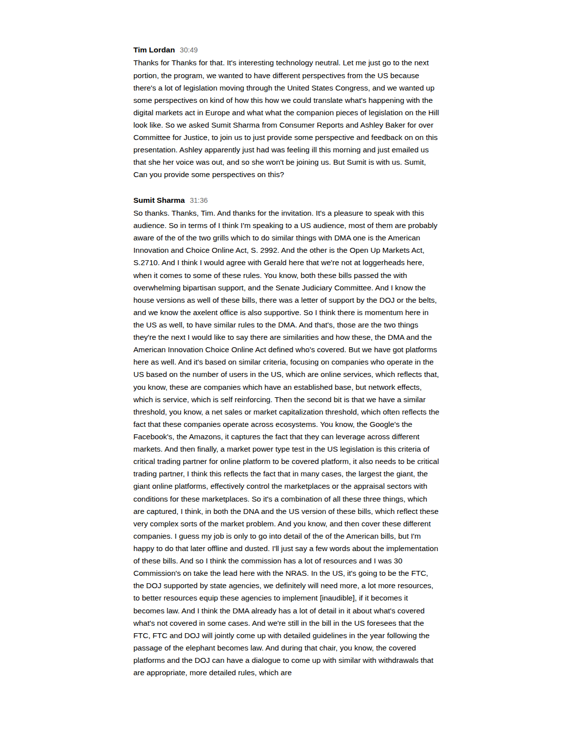Tim Lordan 30:49
Thanks for Thanks for that. It's interesting technology neutral. Let me just go to the next portion, the program, we wanted to have different perspectives from the US because there's a lot of legislation moving through the United States Congress, and we wanted up some perspectives on kind of how this how we could translate what's happening with the digital markets act in Europe and what what the companion pieces of legislation on the Hill look like. So we asked Sumit Sharma from Consumer Reports and Ashley Baker for over Committee for Justice, to join us to just provide some perspective and feedback on on this presentation. Ashley apparently just had was feeling ill this morning and just emailed us that she her voice was out, and so she won't be joining us. But Sumit is with us. Sumit, Can you provide some perspectives on this?
Sumit Sharma 31:36
So thanks. Thanks, Tim. And thanks for the invitation. It's a pleasure to speak with this audience. So in terms of I think I'm speaking to a US audience, most of them are probably aware of the of the two grills which to do similar things with DMA one is the American Innovation and Choice Online Act, S. 2992. And the other is the Open Up Markets Act, S.2710. And I think I would agree with Gerald here that we're not at loggerheads here, when it comes to some of these rules. You know, both these bills passed the with overwhelming bipartisan support, and the Senate Judiciary Committee. And I know the house versions as well of these bills, there was a letter of support by the DOJ or the belts, and we know the axelent office is also supportive. So I think there is momentum here in the US as well, to have similar rules to the DMA. And that's, those are the two things they're the next I would like to say there are similarities and how these, the DMA and the American Innovation Choice Online Act defined who's covered. But we have got platforms here as well. And it's based on similar criteria, focusing on companies who operate in the US based on the number of users in the US, which are online services, which reflects that, you know, these are companies which have an established base, but network effects, which is service, which is self reinforcing. Then the second bit is that we have a similar threshold, you know, a net sales or market capitalization threshold, which often reflects the fact that these companies operate across ecosystems. You know, the Google's the Facebook's, the Amazons, it captures the fact that they can leverage across different markets. And then finally, a market power type test in the US legislation is this criteria of critical trading partner for online platform to be covered platform, it also needs to be critical trading partner, I think this reflects the fact that in many cases, the largest the giant, the giant online platforms, effectively control the marketplaces or the appraisal sectors with conditions for these marketplaces. So it's a combination of all these three things, which are captured, I think, in both the DNA and the US version of these bills, which reflect these very complex sorts of the market problem. And you know, and then cover these different companies. I guess my job is only to go into detail of the of the American bills, but I'm happy to do that later offline and dusted. I'll just say a few words about the implementation of these bills. And so I think the commission has a lot of resources and I was 30 Commission's on take the lead here with the NRAS. In the US, it's going to be the FTC, the DOJ supported by state agencies, we definitely will need more, a lot more resources, to better resources equip these agencies to implement [inaudible], if it becomes it becomes law. And I think the DMA already has a lot of detail in it about what's covered what's not covered in some cases. And we're still in the bill in the US foresees that the FTC, FTC and DOJ will jointly come up with detailed guidelines in the year following the passage of the elephant becomes law. And during that chair, you know, the covered platforms and the DOJ can have a dialogue to come up with similar with withdrawals that are appropriate, more detailed rules, which are